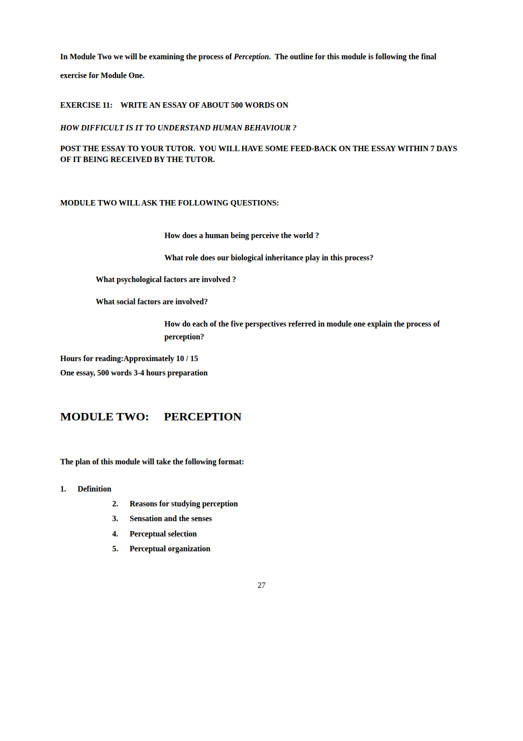In Module Two we will be examining the process of Perception. The outline for this module is following the final exercise for Module One.
EXERCISE 11: WRITE AN ESSAY OF ABOUT 500 WORDS ON
HOW DIFFICULT IS IT TO UNDERSTAND HUMAN BEHAVIOUR ?
POST THE ESSAY TO YOUR TUTOR. YOU WILL HAVE SOME FEED-BACK ON THE ESSAY WITHIN 7 DAYS OF IT BEING RECEIVED BY THE TUTOR.
MODULE TWO WILL ASK THE FOLLOWING QUESTIONS:
How does a human being perceive the world ?
What role does our biological inheritance play in this process?
What psychological factors are involved ?
What social factors are involved?
How do each of the five perspectives referred in module one explain the process of perception?
Hours for reading:Approximately 10 / 15
One essay, 500 words 3-4 hours preparation
MODULE TWO: PERCEPTION
The plan of this module will take the following format:
1. Definition
2. Reasons for studying perception
3. Sensation and the senses
4. Perceptual selection
5. Perceptual organization
27